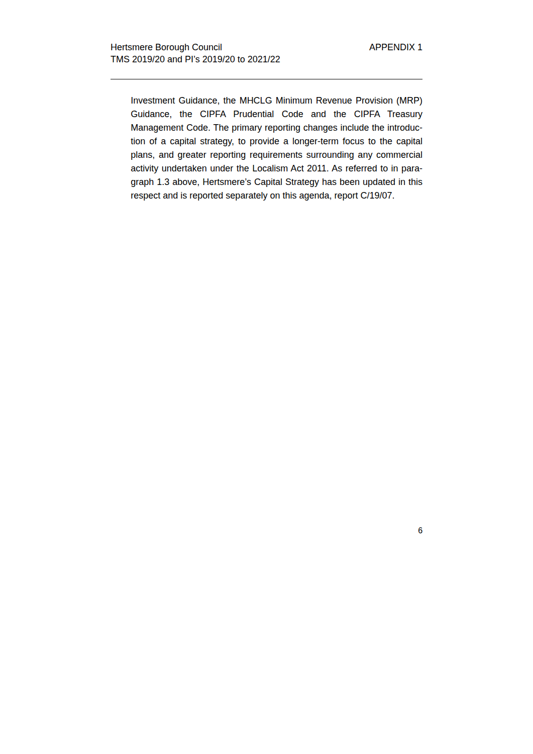Hertsmere Borough Council
TMS 2019/20 and PI’s 2019/20 to 2021/22
APPENDIX 1
Investment Guidance, the MHCLG Minimum Revenue Provision (MRP) Guidance, the CIPFA Prudential Code and the CIPFA Treasury Management Code. The primary reporting changes include the introduction of a capital strategy, to provide a longer-term focus to the capital plans, and greater reporting requirements surrounding any commercial activity undertaken under the Localism Act 2011. As referred to in paragraph 1.3 above, Hertsmere’s Capital Strategy has been updated in this respect and is reported separately on this agenda, report C/19/07.
6